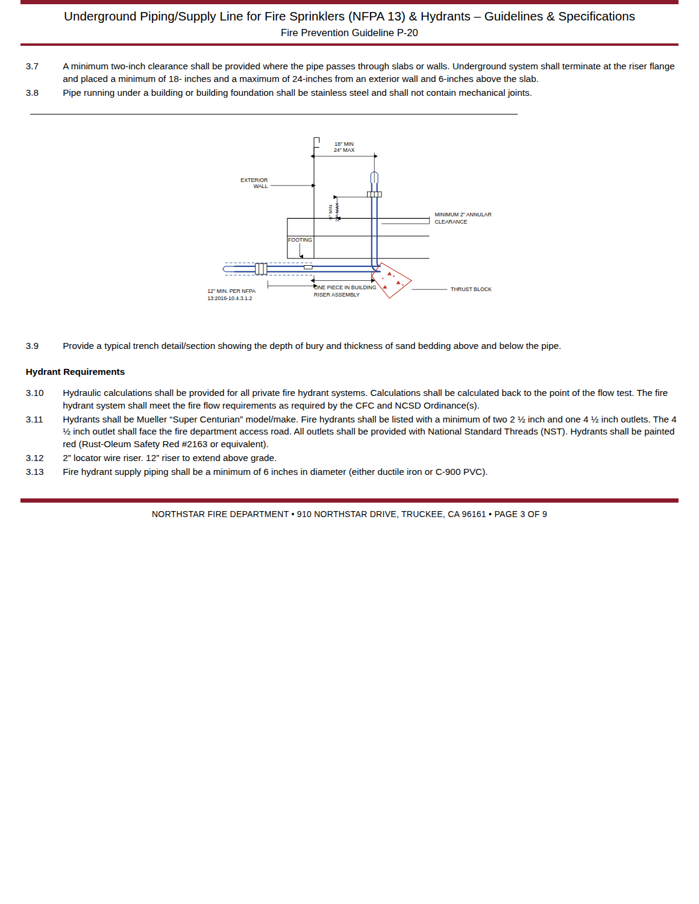Underground Piping/Supply Line for Fire Sprinklers (NFPA 13) & Hydrants – Guidelines & Specifications
Fire Prevention Guideline P-20
3.7 A minimum two-inch clearance shall be provided where the pipe passes through slabs or walls. Underground system shall terminate at the riser flange and placed a minimum of 18- inches and a maximum of 24-inches from an exterior wall and 6-inches above the slab.
3.8 Pipe running under a building or building foundation shall be stainless steel and shall not contain mechanical joints.
18" MIN 24" MAX EXTERIOR WALL 6" MIN 24" MAX MINIMUM 2" ANNULAR CLEARANCE FOOTING ONE PIECE IN BUILDING RISER ASSEMBLY THRUST BLOCK 12" MIN. PER NFPA 13:2016-10.4.3.1.2
3.9 Provide a typical trench detail/section showing the depth of bury and thickness of sand bedding above and below the pipe.
Hydrant Requirements
3.10 Hydraulic calculations shall be provided for all private fire hydrant systems. Calculations shall be calculated back to the point of the flow test. The fire hydrant system shall meet the fire flow requirements as required by the CFC and NCSD Ordinance(s).
3.11 Hydrants shall be Mueller “Super Centurian” model/make. Fire hydrants shall be listed with a minimum of two 2 ½ inch and one 4 ½ inch outlets. The 4 ½ inch outlet shall face the fire department access road. All outlets shall be provided with National Standard Threads (NST). Hydrants shall be painted red (Rust-Oleum Safety Red #2163 or equivalent).
3.12 2” locator wire riser. 12” riser to extend above grade.
3.13 Fire hydrant supply piping shall be a minimum of 6 inches in diameter (either ductile iron or C-900 PVC).
NORTHSTAR FIRE DEPARTMENT • 910 NORTHSTAR DRIVE, TRUCKEE, CA 96161 • PAGE 3 OF 9